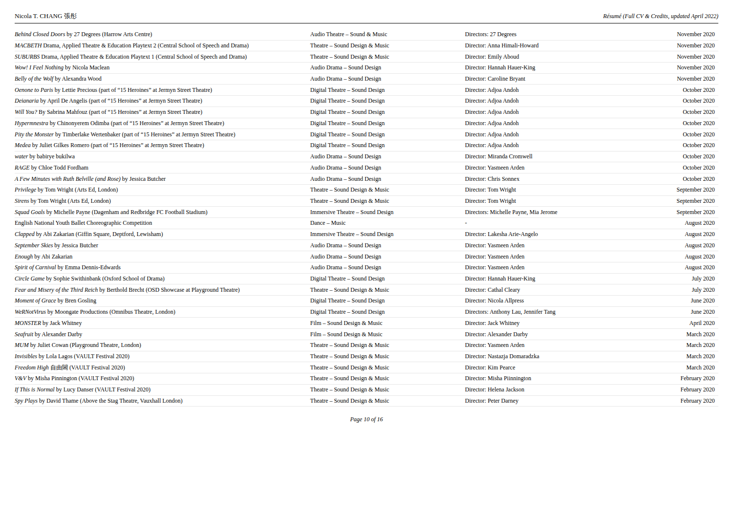Nicola T. CHANG 張彤
Résumé (Full CV & Credits, updated April 2022)
| Behind Closed Doors by 27 Degrees (Harrow Arts Centre) | Audio Theatre – Sound & Music | Directors: 27 Degrees | November 2020 |
| MACBETH Drama, Applied Theatre & Education Playtext 2 (Central School of Speech and Drama) | Theatre – Sound Design & Music | Director: Anna Himali-Howard | November 2020 |
| SUBURBS Drama, Applied Theatre & Education Playtext 1 (Central School of Speech and Drama) | Theatre – Sound Design & Music | Director: Emily Aboud | November 2020 |
| Wow! I Feel Nothing by Nicola Maclean | Audio Drama – Sound Design | Director: Hannah Hauer-King | November 2020 |
| Belly of the Wolf by Alexandra Wood | Audio Drama – Sound Design | Director: Caroline Bryant | November 2020 |
| Oenone to Paris by Lettie Precious (part of “15 Heroines” at Jermyn Street Theatre) | Digital Theatre – Sound Design | Director: Adjoa Andoh | October 2020 |
| Deianaria by April De Angelis (part of “15 Heroines” at Jermyn Street Theatre) | Digital Theatre – Sound Design | Director: Adjoa Andoh | October 2020 |
| Will You? By Sabrina Mahfouz (part of “15 Heroines” at Jermyn Street Theatre) | Digital Theatre – Sound Design | Director: Adjoa Andoh | October 2020 |
| Hypermnestra by Chinonyerem Odimba (part of “15 Heroines” at Jermyn Street Theatre) | Digital Theatre – Sound Design | Director: Adjoa Andoh | October 2020 |
| Pity the Monster by Timberlake Wertenbaker (part of “15 Heroines” at Jermyn Street Theatre) | Digital Theatre – Sound Design | Director: Adjoa Andoh | October 2020 |
| Medea by Juliet Gilkes Romero (part of “15 Heroines” at Jermyn Street Theatre) | Digital Theatre – Sound Design | Director: Adjoa Andoh | October 2020 |
| water by babirye bukilwa | Audio Drama – Sound Design | Director: Miranda Cromwell | October 2020 |
| RAGE by Chloe Todd Fordham | Audio Drama – Sound Design | Director: Yasmeen Arden | October 2020 |
| A Few Minutes with Ruth Belville (and Rose) by Jessica Butcher | Audio Drama – Sound Design | Director: Chris Sonnex | October 2020 |
| Privilege by Tom Wright (Arts Ed, London) | Theatre – Sound Design & Music | Director: Tom Wright | September 2020 |
| Sirens by Tom Wright (Arts Ed, London) | Theatre – Sound Design & Music | Director: Tom Wright | September 2020 |
| Squad Goals by Michelle Payne (Dagenham and Redbridge FC Football Stadium) | Immersive Theatre – Sound Design | Directors: Michelle Payne, Mia Jerome | September 2020 |
| English National Youth Ballet Choreographic Competition | Dance – Music | - | August 2020 |
| Clapped by Abi Zakarian (Giffin Square, Deptford, Lewisham) | Immersive Theatre – Sound Design | Director: Lakesha Arie-Angelo | August 2020 |
| September Skies by Jessica Butcher | Audio Drama – Sound Design | Director: Yasmeen Arden | August 2020 |
| Enough by Abi Zakarian | Audio Drama – Sound Design | Director: Yasmeen Arden | August 2020 |
| Spirit of Carnival by Emma Dennis-Edwards | Audio Drama – Sound Design | Director: Yasmeen Arden | August 2020 |
| Circle Game by Sophie Swithinbank (Oxford School of Drama) | Digital Theatre – Sound Design | Director: Hannah Hauer-King | July 2020 |
| Fear and Misery of the Third Reich by Berthold Brecht (OSD Showcase at Playground Theatre) | Theatre – Sound Design & Music | Director: Cathal Cleary | July 2020 |
| Moment of Grace by Bren Gosling | Digital Theatre – Sound Design | Director: Nicola Allpress | June 2020 |
| WeRNotVirus by Moongate Productions (Omnibus Theatre, London) | Digital Theatre – Sound Design | Directors: Anthony Lau, Jennifer Tang | June 2020 |
| MONSTER by Jack Whitney | Film – Sound Design & Music | Director: Jack Whitney | April 2020 |
| Seafruit by Alexander Darby | Film – Sound Design & Music | Director: Alexander Darby | March 2020 |
| MUM by Juliet Cowan (Playground Theatre, London) | Theatre – Sound Design & Music | Director: Yasmeen Arden | March 2020 |
| Invisibles by Lola Lagos (VAULT Festival 2020) | Theatre – Sound Design & Music | Director: Nastazja Domaradzka | March 2020 |
| Freedom High 自由閪 (VAULT Festival 2020) | Theatre – Sound Design & Music | Director: Kim Pearce | March 2020 |
| V&V by Misha Pinnington (VAULT Festival 2020) | Theatre – Sound Design & Music | Director: Misha Piinnington | February 2020 |
| If This is Normal by Lucy Danser (VAULT Festival 2020) | Theatre – Sound Design & Music | Director: Helena Jackson | February 2020 |
| Spy Plays by David Thame (Above the Stag Theatre, Vauxhall London) | Theatre – Sound Design & Music | Director: Peter Darney | February 2020 |
Page 10 of 16